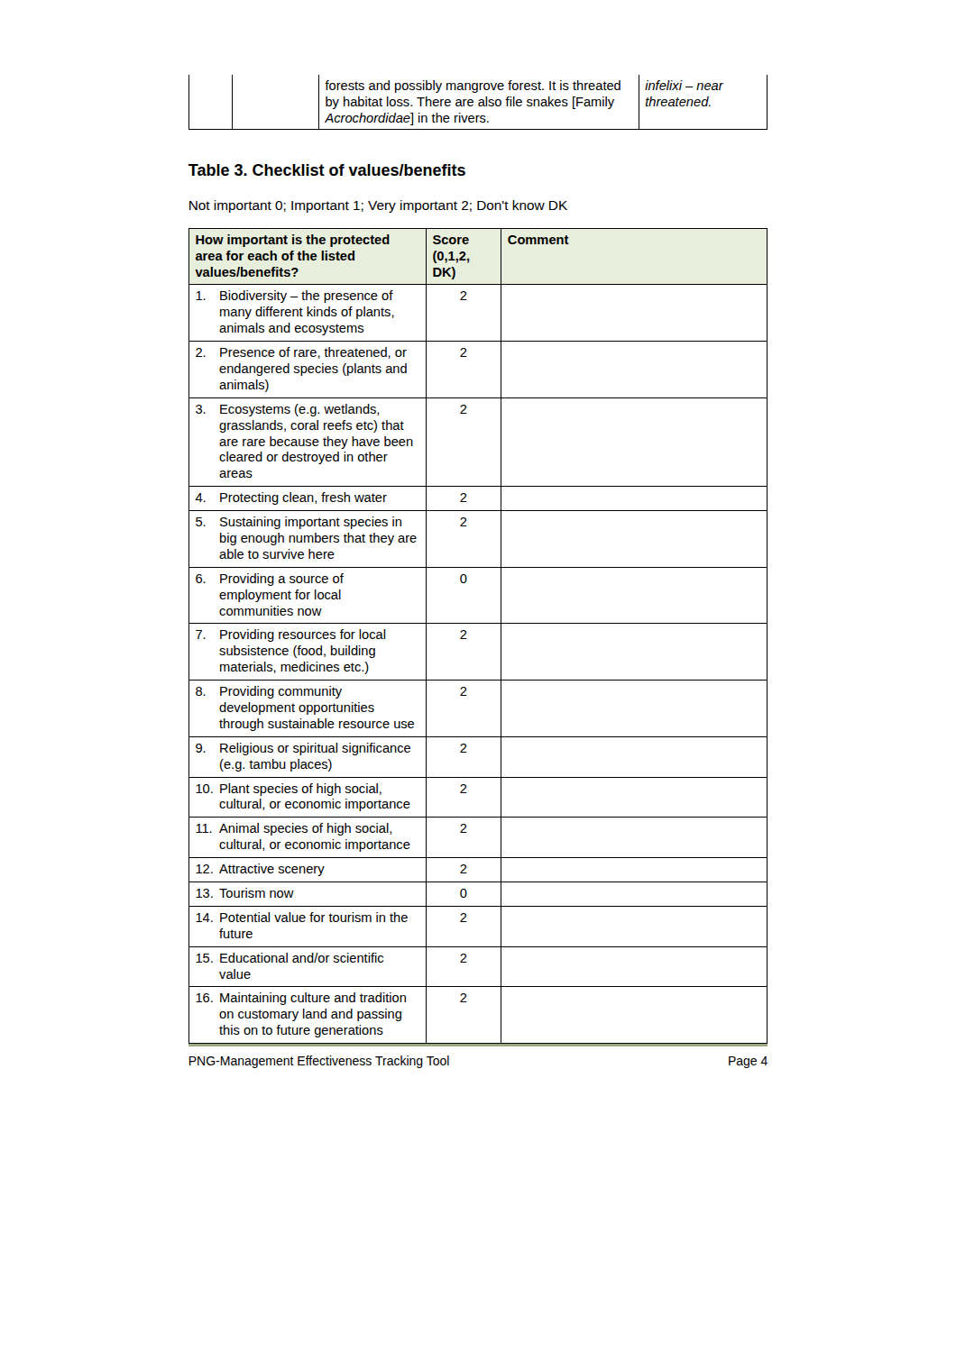| | | forests and possibly mangrove forest. It is threated by habitat loss. There are also file snakes [Family Acrochordidae ] in the rivers. | infelixi – near threatened. |
Table 3. Checklist of values/benefits
Not important 0; Important 1; Very important 2; Don't know DK
| How important is the protected area for each of the listed values/benefits? | Score (0,1,2, DK) | Comment |
| --- | --- | --- |
| 1. Biodiversity – the presence of many different kinds of plants, animals and ecosystems | 2 | |
| 2. Presence of rare, threatened, or endangered species (plants and animals) | 2 | |
| 3. Ecosystems (e.g. wetlands, grasslands, coral reefs etc) that are rare because they have been cleared or destroyed in other areas | 2 | |
| 4. Protecting clean, fresh water | 2 | |
| 5. Sustaining important species in big enough numbers that they are able to survive here | 2 | |
| 6. Providing a source of employment for local communities now | 0 | |
| 7. Providing resources for local subsistence (food, building materials, medicines etc.) | 2 | |
| 8. Providing community development opportunities through sustainable resource use | 2 | |
| 9. Religious or spiritual significance (e.g. tambu places) | 2 | |
| 10. Plant species of high social, cultural, or economic importance | 2 | |
| 11. Animal species of high social, cultural, or economic importance | 2 | |
| 12. Attractive scenery | 2 | |
| 13. Tourism now | 0 | |
| 14. Potential value for tourism in the future | 2 | |
| 15. Educational and/or scientific value | 2 | |
| 16. Maintaining culture and tradition on customary land and passing this on to future generations | 2 | |
PNG-Management Effectiveness Tracking Tool Page 4